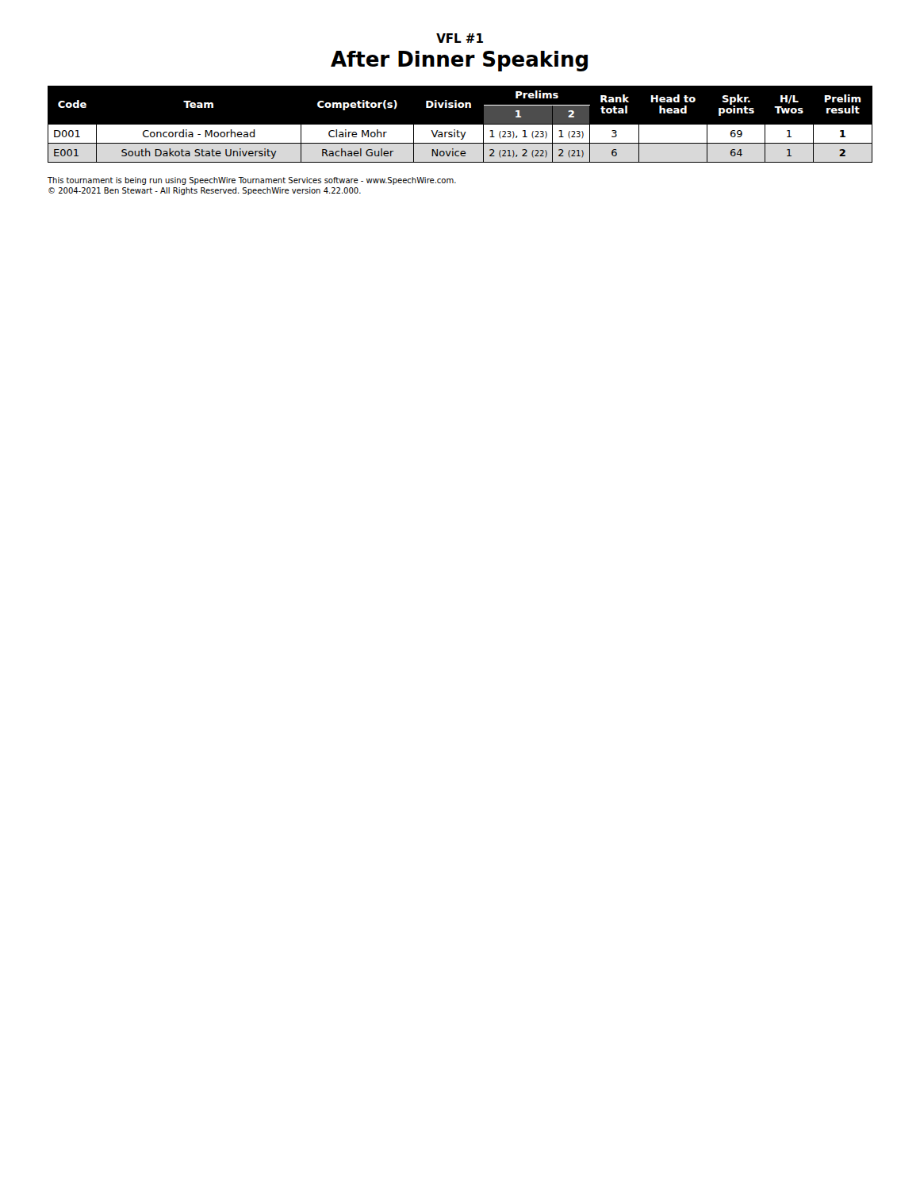VFL #1
After Dinner Speaking
| Code | Team | Competitor(s) | Division | Prelims | Rank total | Head to head | Spkr. points | H/L Twos | Prelim result |
| --- | --- | --- | --- | --- | --- | --- | --- | --- | --- |
| 1 | 2 |
| D001 | Concordia - Moorhead | Claire Mohr | Varsity | 1 (23) , 1 (23) | 1 (23) | 3 | | 69 | 1 | 1 |
| E001 | South Dakota State University | Rachael Guler | Novice | 2 (21) , 2 (22) | 2 (21) | 6 | | 64 | 1 | 2 |
This tournament is being run using SpeechWire Tournament Services software - www.SpeechWire.com.
© 2004-2021 Ben Stewart - All Rights Reserved. SpeechWire version 4.22.000.